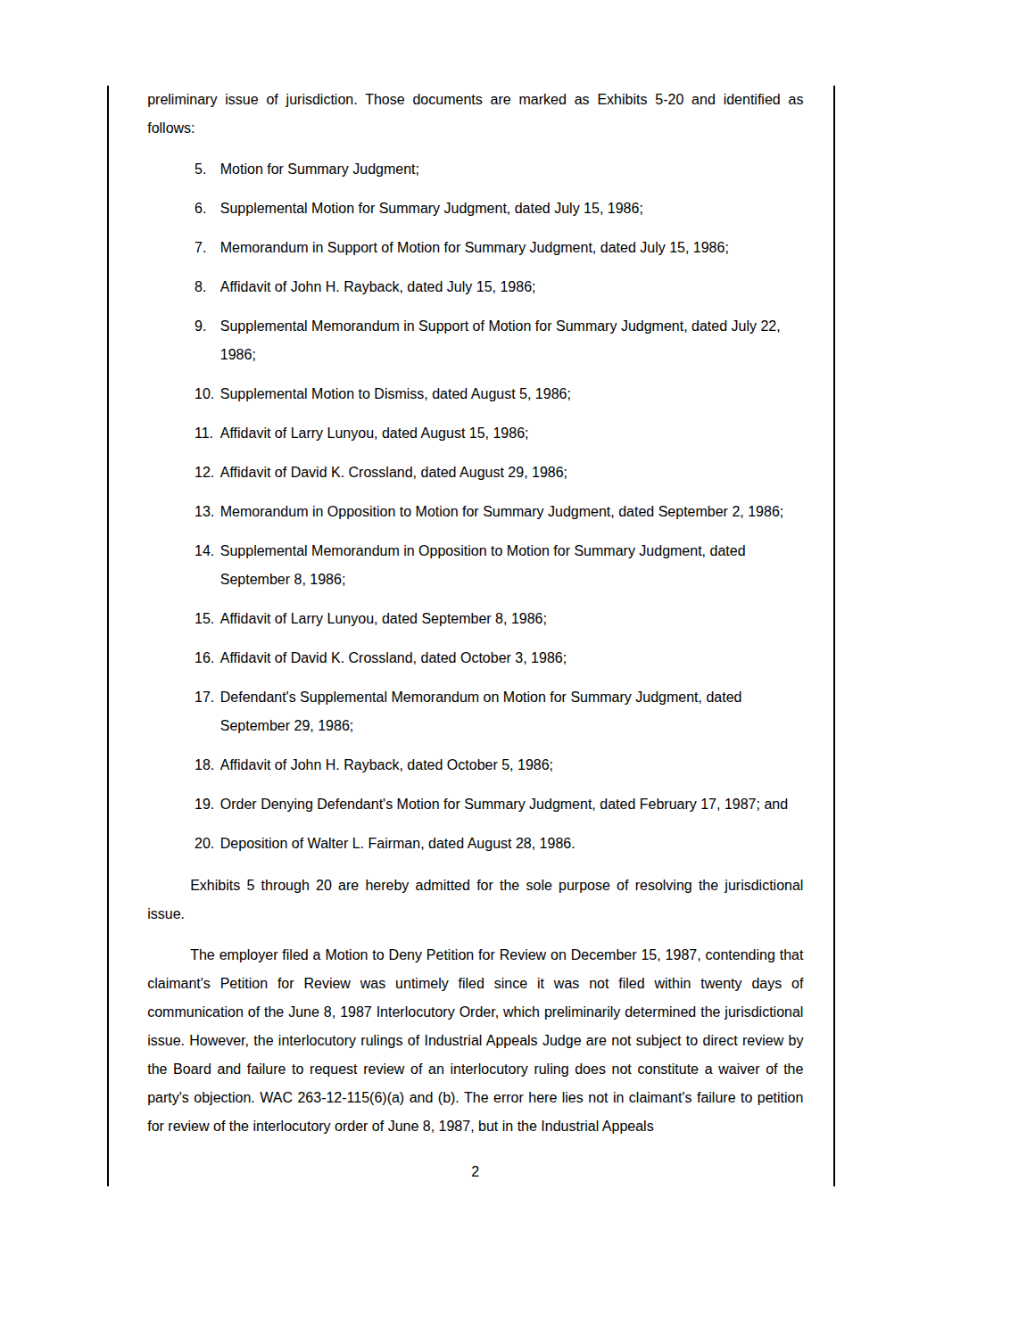preliminary issue of jurisdiction. Those documents are marked as Exhibits 5-20 and identified as follows:
5. Motion for Summary Judgment;
6. Supplemental Motion for Summary Judgment, dated July 15, 1986;
7. Memorandum in Support of Motion for Summary Judgment, dated July 15, 1986;
8. Affidavit of John H. Rayback, dated July 15, 1986;
9. Supplemental Memorandum in Support of Motion for Summary Judgment, dated July 22, 1986;
10. Supplemental Motion to Dismiss, dated August 5, 1986;
11. Affidavit of Larry Lunyou, dated August 15, 1986;
12. Affidavit of David K. Crossland, dated August 29, 1986;
13. Memorandum in Opposition to Motion for Summary Judgment, dated September 2, 1986;
14. Supplemental Memorandum in Opposition to Motion for Summary Judgment, dated September 8, 1986;
15. Affidavit of Larry Lunyou, dated September 8, 1986;
16. Affidavit of David K. Crossland, dated October 3, 1986;
17. Defendant's Supplemental Memorandum on Motion for Summary Judgment, dated September 29, 1986;
18. Affidavit of John H. Rayback, dated October 5, 1986;
19. Order Denying Defendant's Motion for Summary Judgment, dated February 17, 1987; and
20. Deposition of Walter L. Fairman, dated August 28, 1986.
Exhibits 5 through 20 are hereby admitted for the sole purpose of resolving the jurisdictional issue.
The employer filed a Motion to Deny Petition for Review on December 15, 1987, contending that claimant's Petition for Review was untimely filed since it was not filed within twenty days of communication of the June 8, 1987 Interlocutory Order, which preliminarily determined the jurisdictional issue. However, the interlocutory rulings of Industrial Appeals Judge are not subject to direct review by the Board and failure to request review of an interlocutory ruling does not constitute a waiver of the party's objection. WAC 263-12-115(6)(a) and (b). The error here lies not in claimant's failure to petition for review of the interlocutory order of June 8, 1987, but in the Industrial Appeals
2